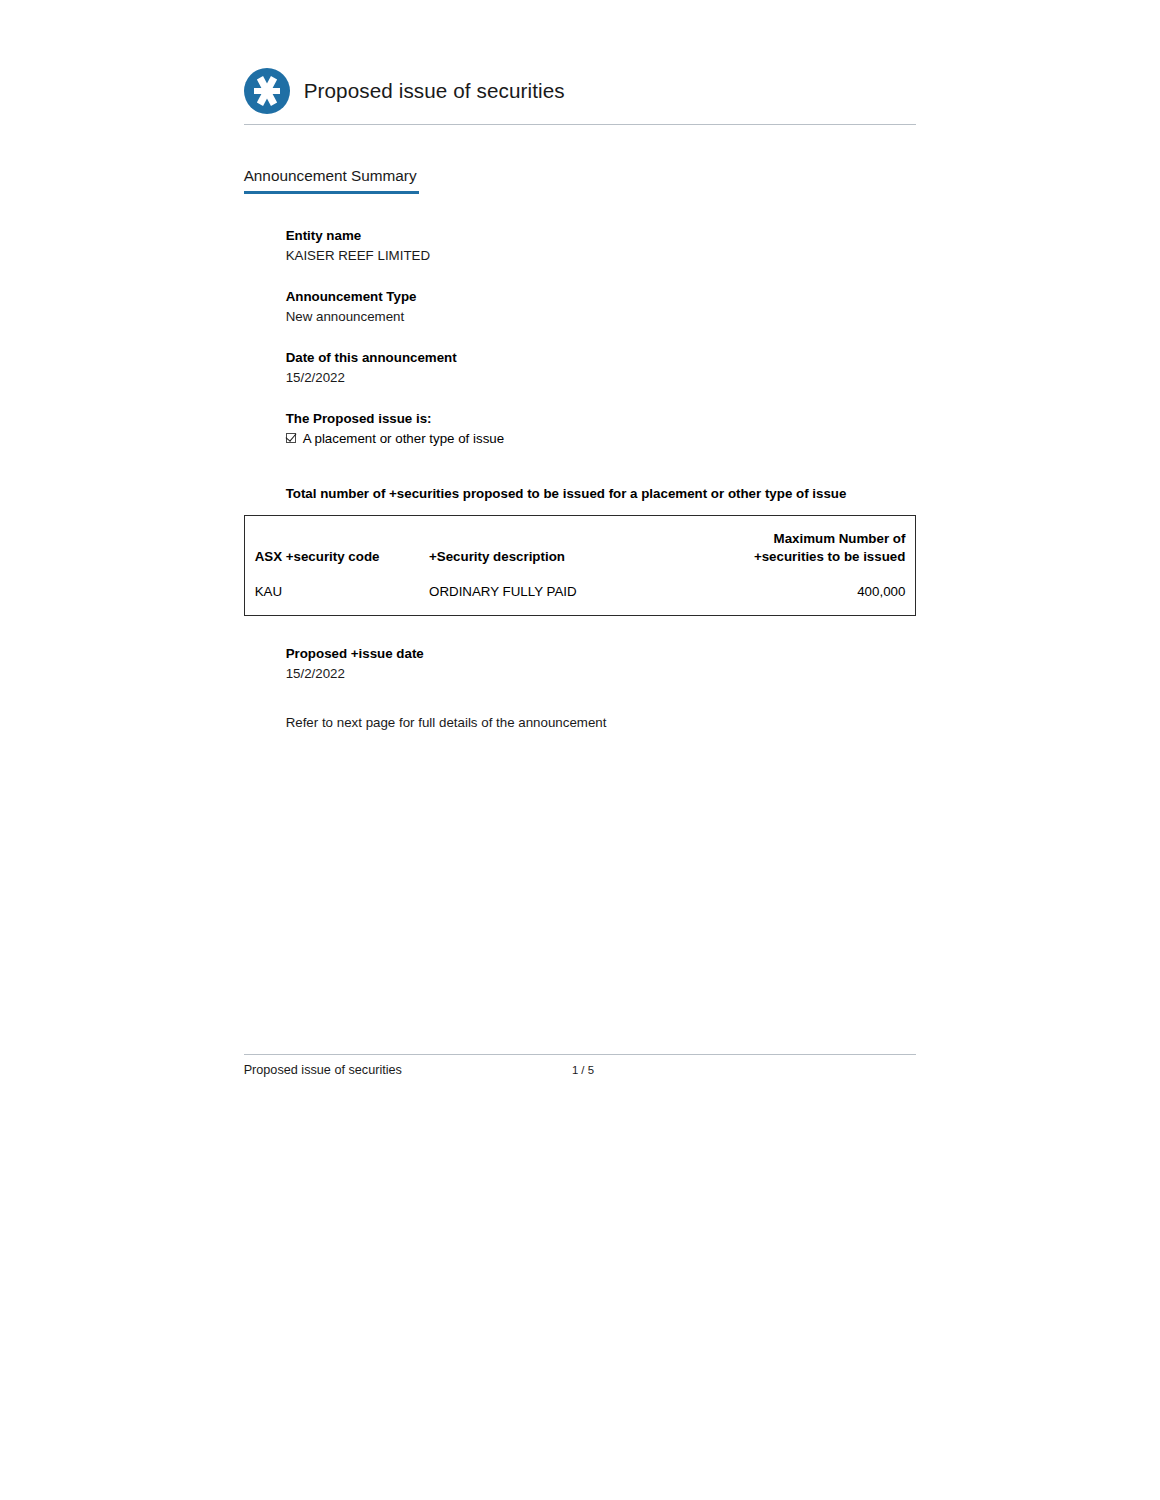Proposed issue of securities
Announcement Summary
Entity name
KAISER REEF LIMITED
Announcement Type
New announcement
Date of this announcement
15/2/2022
The Proposed issue is:
A placement or other type of issue
Total number of +securities proposed to be issued for a placement or other type of issue
| ASX +security code | +Security description | Maximum Number of +securities to be issued |
| --- | --- | --- |
| KAU | ORDINARY FULLY PAID | 400,000 |
Proposed +issue date
15/2/2022
Refer to next page for full details of the announcement
Proposed issue of securities
1 / 5